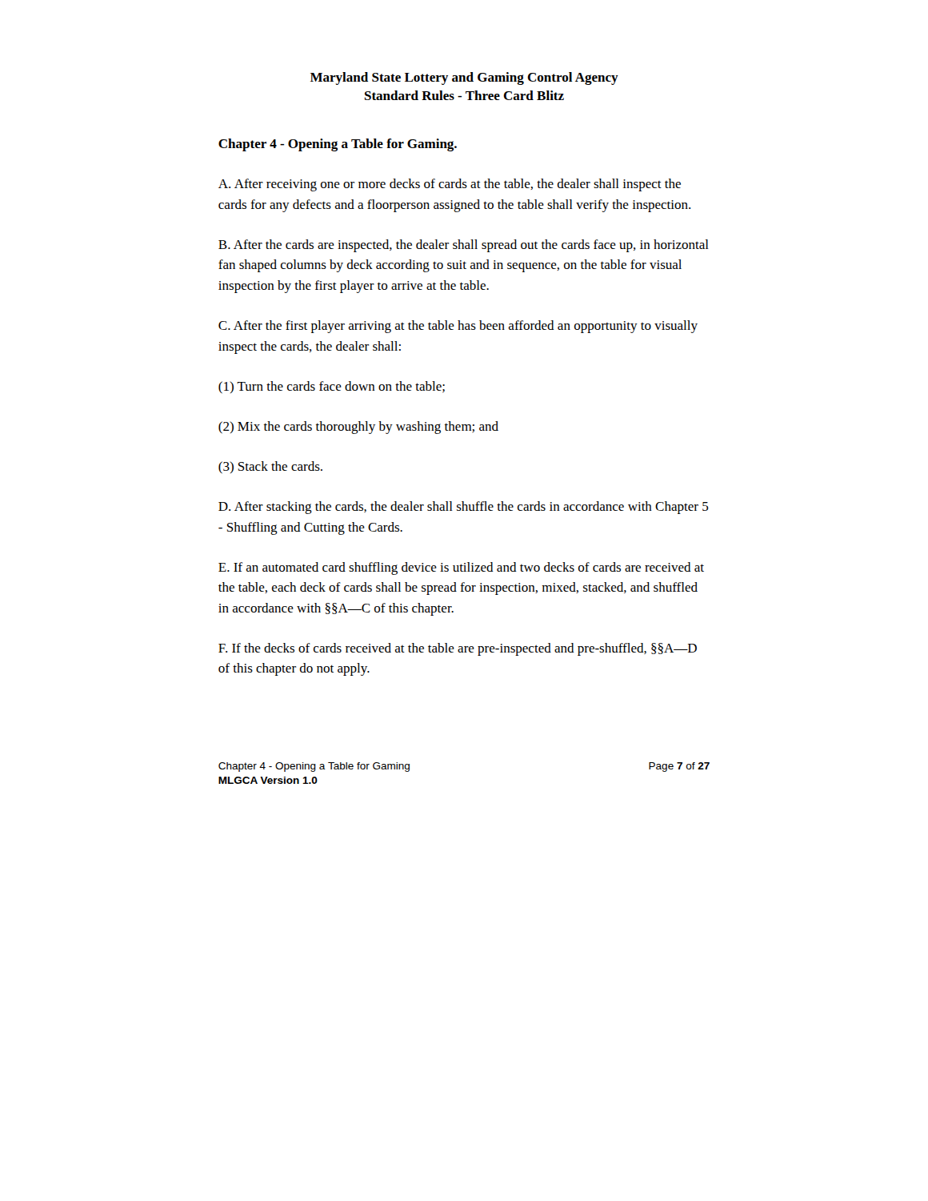Maryland State Lottery and Gaming Control Agency Standard Rules - Three Card Blitz
Chapter 4 - Opening a Table for Gaming.
A. After receiving one or more decks of cards at the table, the dealer shall inspect the cards for any defects and a floorperson assigned to the table shall verify the inspection.
B. After the cards are inspected, the dealer shall spread out the cards face up, in horizontal fan shaped columns by deck according to suit and in sequence, on the table for visual inspection by the first player to arrive at the table.
C. After the first player arriving at the table has been afforded an opportunity to visually inspect the cards, the dealer shall:
(1) Turn the cards face down on the table;
(2) Mix the cards thoroughly by washing them; and
(3) Stack the cards.
D. After stacking the cards, the dealer shall shuffle the cards in accordance with Chapter 5 - Shuffling and Cutting the Cards.
E. If an automated card shuffling device is utilized and two decks of cards are received at the table, each deck of cards shall be spread for inspection, mixed, stacked, and shuffled in accordance with §§A—C of this chapter.
F. If the decks of cards received at the table are pre-inspected and pre-shuffled, §§A—D of this chapter do not apply.
Chapter 4 - Opening a Table for Gaming
MLGCA Version 1.0
Page 7 of 27